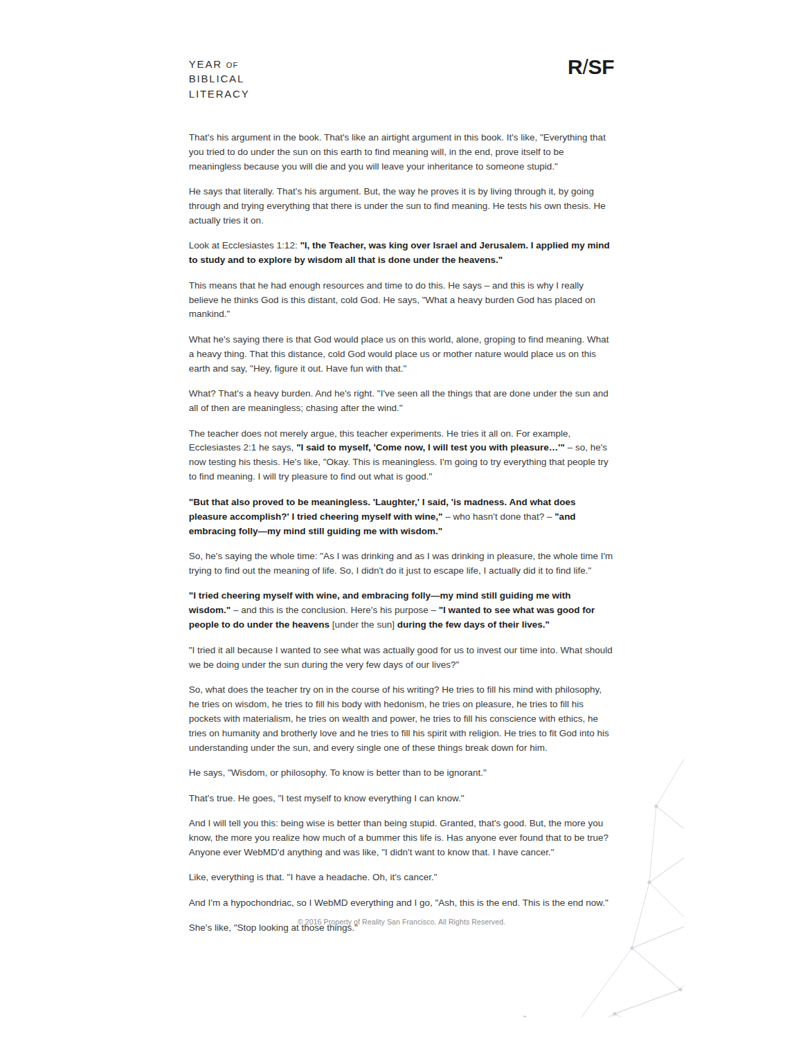Year of
Biblical
Literacy
R/SF
That's his argument in the book. That's like an airtight argument in this book. It's like, "Everything that you tried to do under the sun on this earth to find meaning will, in the end, prove itself to be meaningless because you will die and you will leave your inheritance to someone stupid."
He says that literally. That's his argument. But, the way he proves it is by living through it, by going through and trying everything that there is under the sun to find meaning. He tests his own thesis. He actually tries it on.
Look at Ecclesiastes 1:12: "I, the Teacher, was king over Israel and Jerusalem. I applied my mind to study and to explore by wisdom all that is done under the heavens."
This means that he had enough resources and time to do this. He says – and this is why I really believe he thinks God is this distant, cold God. He says, "What a heavy burden God has placed on mankind."
What he's saying there is that God would place us on this world, alone, groping to find meaning. What a heavy thing. That this distance, cold God would place us or mother nature would place us on this earth and say, "Hey, figure it out. Have fun with that."
What? That's a heavy burden. And he's right. "I've seen all the things that are done under the sun and all of then are meaningless; chasing after the wind."
The teacher does not merely argue, this teacher experiments. He tries it all on. For example, Ecclesiastes 2:1 he says, "I said to myself, 'Come now, I will test you with pleasure…'" – so, he's now testing his thesis. He's like, "Okay. This is meaningless. I'm going to try everything that people try to find meaning. I will try pleasure to find out what is good."
"But that also proved to be meaningless. 'Laughter,' I said, 'is madness. And what does pleasure accomplish?' I tried cheering myself with wine," – who hasn't done that? – "and embracing folly—my mind still guiding me with wisdom."
So, he's saying the whole time: "As I was drinking and as I was drinking in pleasure, the whole time I'm trying to find out the meaning of life. So, I didn't do it just to escape life, I actually did it to find life."
"I tried cheering myself with wine, and embracing folly—my mind still guiding me with wisdom." – and this is the conclusion. Here's his purpose – "I wanted to see what was good for people to do under the heavens [under the sun] during the few days of their lives."
"I tried it all because I wanted to see what was actually good for us to invest our time into. What should we be doing under the sun during the very few days of our lives?"
So, what does the teacher try on in the course of his writing? He tries to fill his mind with philosophy, he tries on wisdom, he tries to fill his body with hedonism, he tries on pleasure, he tries to fill his pockets with materialism, he tries on wealth and power, he tries to fill his conscience with ethics, he tries on humanity and brotherly love and he tries to fill his spirit with religion. He tries to fit God into his understanding under the sun, and every single one of these things break down for him.
He says, "Wisdom, or philosophy. To know is better than to be ignorant."
That's true. He goes, "I test myself to know everything I can know."
And I will tell you this: being wise is better than being stupid. Granted, that's good. But, the more you know, the more you realize how much of a bummer this life is. Has anyone ever found that to be true? Anyone ever WebMD'd anything and was like, "I didn't want to know that. I have cancer."
Like, everything is that. "I have a headache. Oh, it's cancer."
And I'm a hypochondriac, so I WebMD everything and I go, "Ash, this is the end. This is the end now."
She's like, "Stop looking at those things."
© 2016 Property of Reality San Francisco. All Rights Reserved.